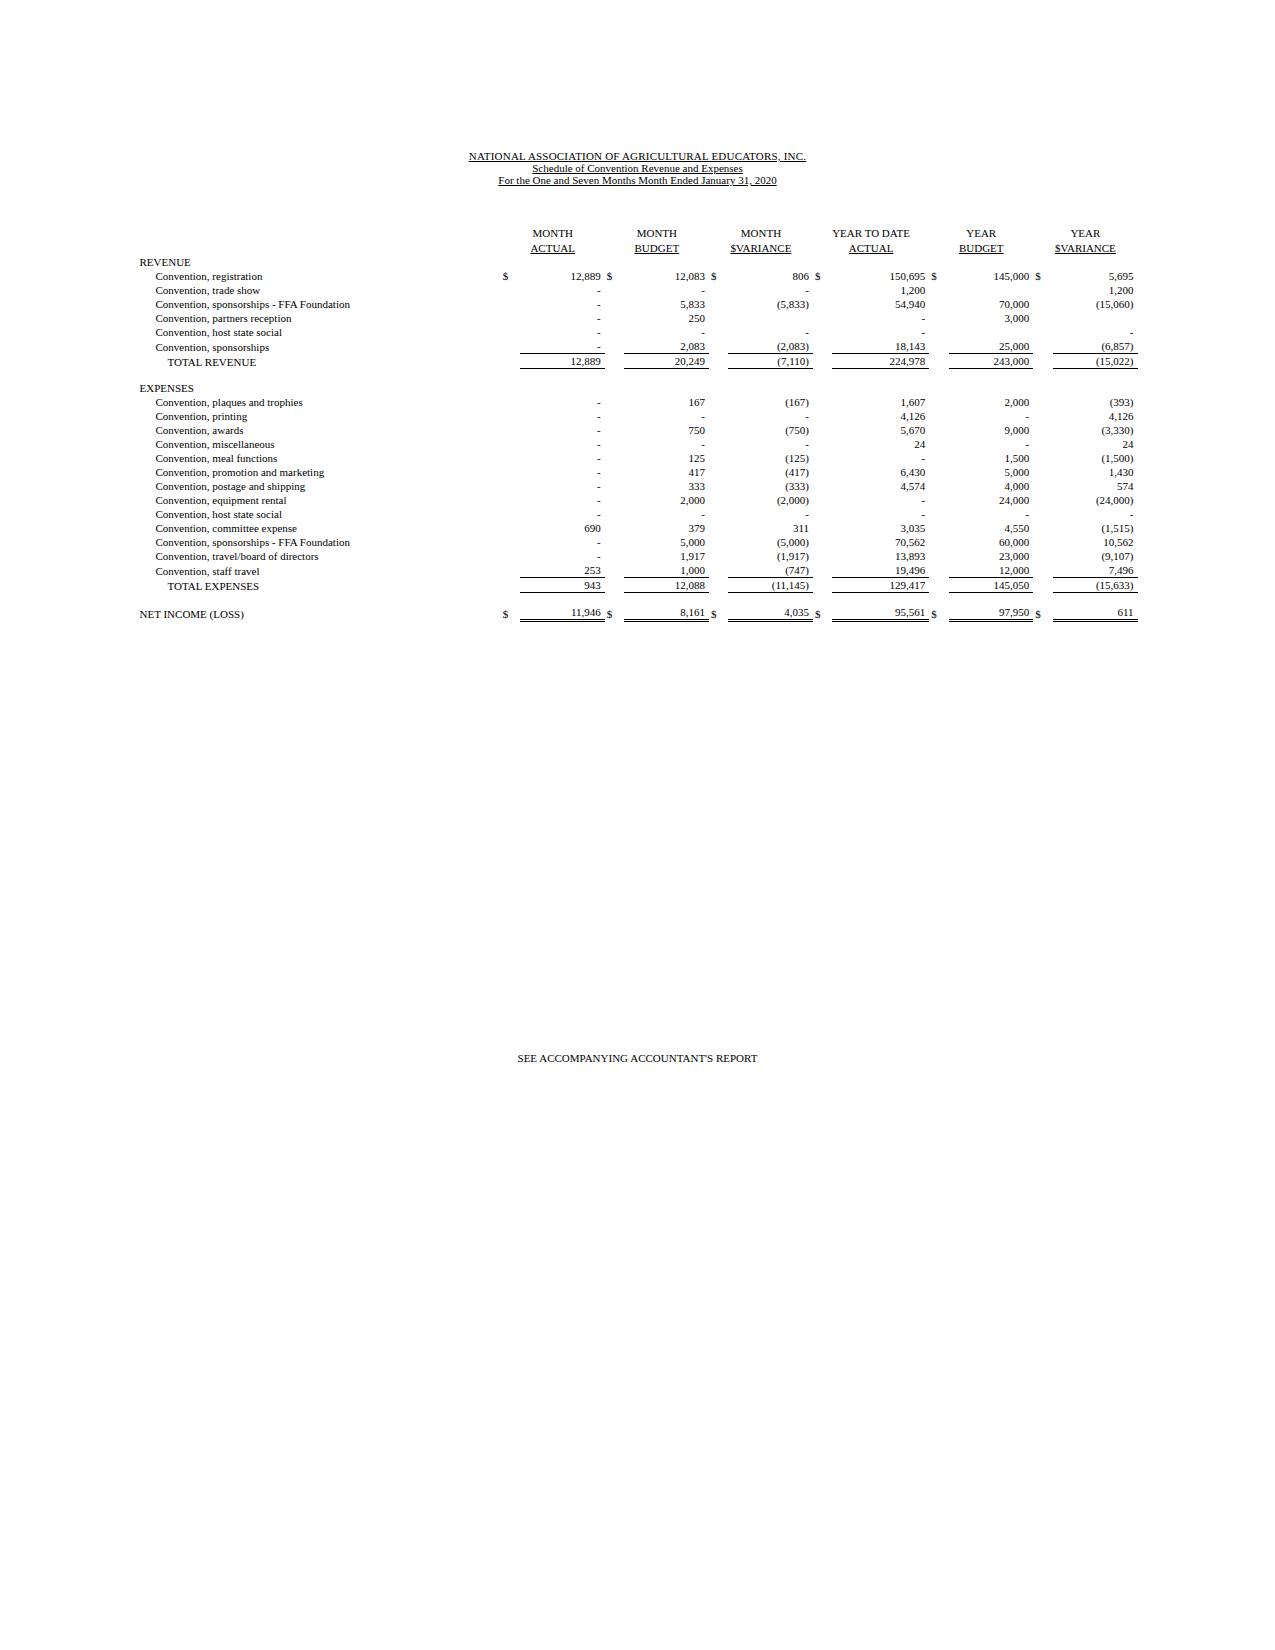NATIONAL ASSOCIATION OF AGRICULTURAL EDUCATORS, INC.
Schedule of Convention Revenue and Expenses
For the One and Seven Months Month Ended January 31, 2020
| | MONTH | MONTH | MONTH | YEAR TO DATE | YEAR | YEAR |
| | ACTUAL | BUDGET | $VARIANCE | ACTUAL | BUDGET | $VARIANCE |
| REVENUE | |
| Convention, registration | $ | 12,889 | $ | 12,083 | $ | 806 | $ | 150,695 | $ | 145,000 | $ | 5,695 |
| Convention, trade show | | - | | - | | - | | 1,200 | | | | 1,200 |
| Convention, sponsorships - FFA Foundation | | - | | 5,833 | | (5,833) | | 54,940 | | 70,000 | | (15,060) |
| Convention, partners reception | | - | | 250 | | | | - | | 3,000 | | |
| Convention, host state social | | - | | - | | - | | - | | | | - |
| Convention, sponsorships | | - | | 2,083 | | (2,083) | | 18,143 | | 25,000 | | (6,857) |
| TOTAL REVENUE | | 12,889 | | 20,249 | | (7,110) | | 224,978 | | 243,000 | | (15,022) |
| EXPENSES | |
| Convention, plaques and trophies | | - | | 167 | | (167) | | 1,607 | | 2,000 | | (393) |
| Convention, printing | | - | | - | | - | | 4,126 | | - | | 4,126 |
| Convention, awards | | - | | 750 | | (750) | | 5,670 | | 9,000 | | (3,330) |
| Convention, miscellaneous | | - | | - | | - | | 24 | | - | | 24 |
| Convention, meal functions | | - | | 125 | | (125) | | - | | 1,500 | | (1,500) |
| Convention, promotion and marketing | | - | | 417 | | (417) | | 6,430 | | 5,000 | | 1,430 |
| Convention, postage and shipping | | - | | 333 | | (333) | | 4,574 | | 4,000 | | 574 |
| Convention, equipment rental | | - | | 2,000 | | (2,000) | | - | | 24,000 | | (24,000) |
| Convention, host state social | | - | | - | | - | | - | | - | | - |
| Convention, committee expense | | 690 | | 379 | | 311 | | 3,035 | | 4,550 | | (1,515) |
| Convention, sponsorships - FFA Foundation | | - | | 5,000 | | (5,000) | | 70,562 | | 60,000 | | 10,562 |
| Convention, travel/board of directors | | - | | 1,917 | | (1,917) | | 13,893 | | 23,000 | | (9,107) |
| Convention, staff travel | | 253 | | 1,000 | | (747) | | 19,496 | | 12,000 | | 7,496 |
| TOTAL EXPENSES | | 943 | | 12,088 | | (11,145) | | 129,417 | | 145,050 | | (15,633) |
| NET INCOME (LOSS) | $ | 11,946 | $ | 8,161 | $ | 4,035 | $ | 95,561 | $ | 97,950 | $ | 611 |
SEE ACCOMPANYING ACCOUNTANT'S REPORT